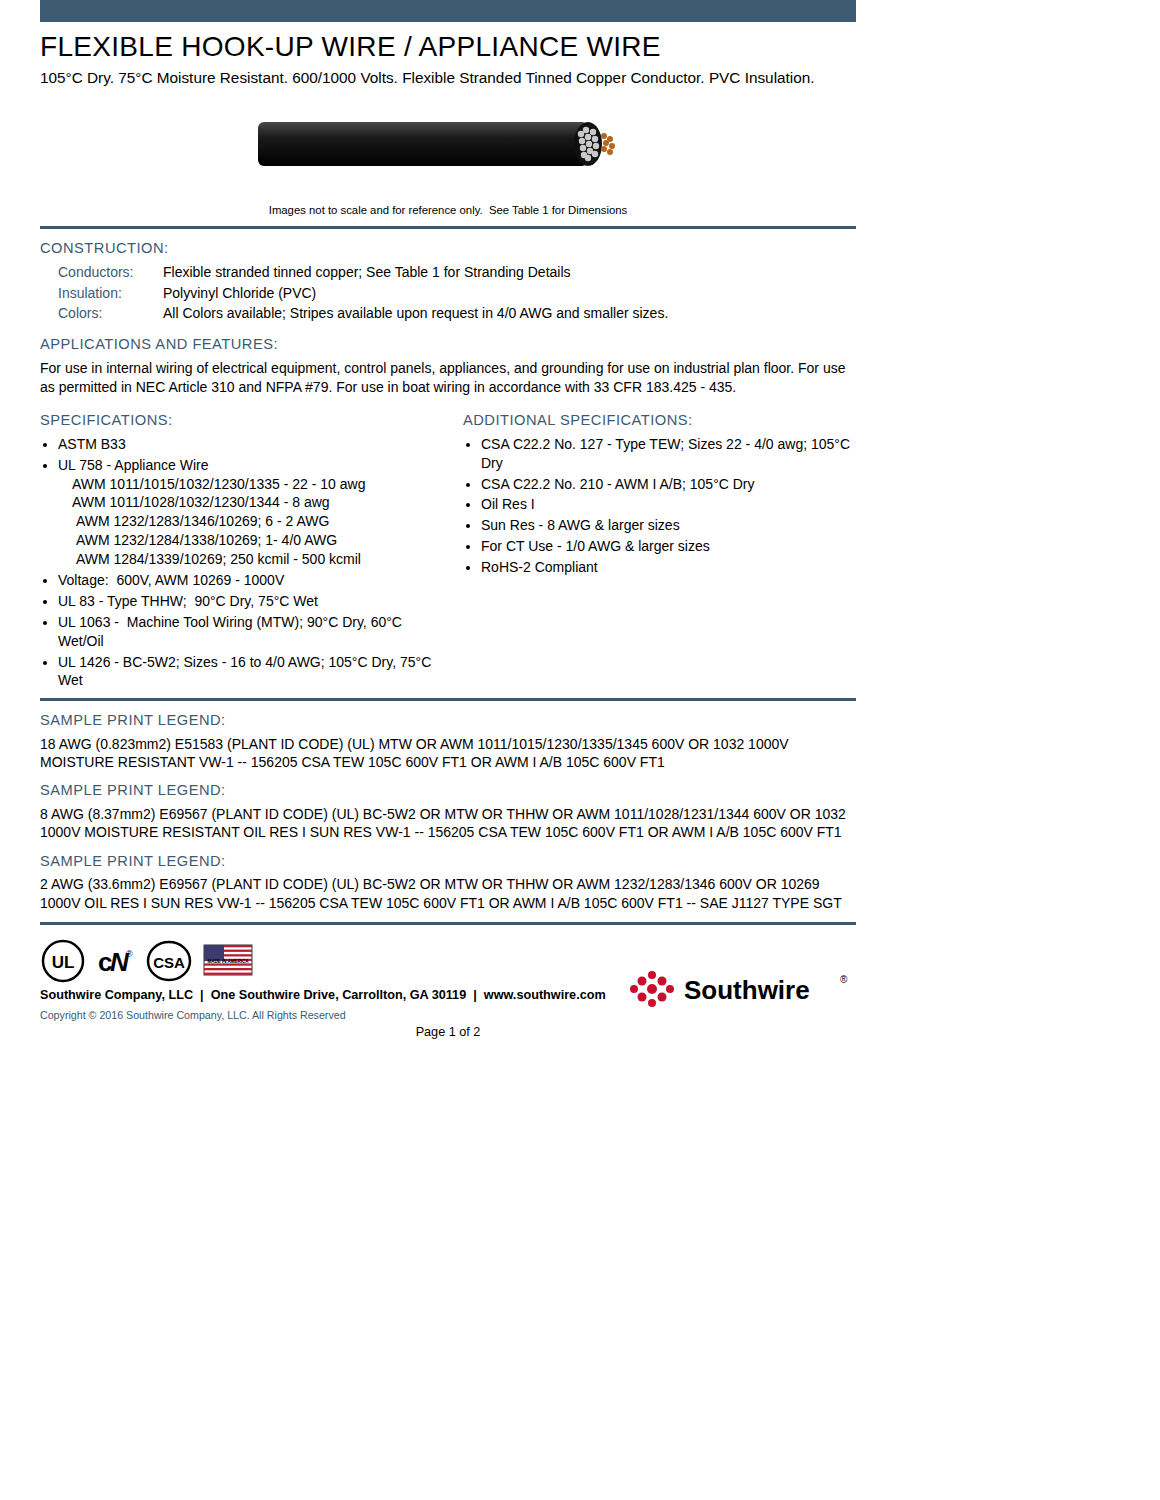FLEXIBLE HOOK-UP WIRE / APPLIANCE WIRE
105°C Dry. 75°C Moisture Resistant. 600/1000 Volts. Flexible Stranded Tinned Copper Conductor. PVC Insulation.
Images not to scale and for reference only. See Table 1 for Dimensions
CONSTRUCTION:
| Conductors: | Flexible stranded tinned copper; See Table 1 for Stranding Details |
| Insulation: | Polyvinyl Chloride (PVC) |
| Colors: | All Colors available; Stripes available upon request in 4/0 AWG and smaller sizes. |
APPLICATIONS AND FEATURES:
For use in internal wiring of electrical equipment, control panels, appliances, and grounding for use on industrial plan floor. For use as permitted in NEC Article 310 and NFPA #79. For use in boat wiring in accordance with 33 CFR 183.425 - 435.
SPECIFICATIONS:
ASTM B33
UL 758 - Appliance Wire AWM 1011/1015/1032/1230/1335 - 22 - 10 awg AWM 1011/1028/1032/1230/1344 - 8 awg AWM 1232/1283/1346/10269; 6 - 2 AWG AWM 1232/1284/1338/10269; 1- 4/0 AWG AWM 1284/1339/10269; 250 kcmil - 500 kcmil
Voltage: 600V, AWM 10269 - 1000V
UL 83 - Type THHW; 90°C Dry, 75°C Wet
UL 1063 - Machine Tool Wiring (MTW); 90°C Dry, 60°C Wet/Oil
UL 1426 - BC-5W2; Sizes - 16 to 4/0 AWG; 105°C Dry, 75°C Wet
ADDITIONAL SPECIFICATIONS:
CSA C22.2 No. 127 - Type TEW; Sizes 22 - 4/0 awg; 105°C Dry
CSA C22.2 No. 210 - AWM I A/B; 105°C Dry
Oil Res I
Sun Res - 8 AWG & larger sizes
For CT Use - 1/0 AWG & larger sizes
RoHS-2 Compliant
SAMPLE PRINT LEGEND:
18 AWG (0.823mm2) E51583 (PLANT ID CODE) (UL) MTW OR AWM 1011/1015/1230/1335/1345 600V OR 1032 1000V MOISTURE RESISTANT VW-1 -- 156205 CSA TEW 105C 600V FT1 OR AWM I A/B 105C 600V FT1
SAMPLE PRINT LEGEND:
8 AWG (8.37mm2) E69567 (PLANT ID CODE) (UL) BC-5W2 OR MTW OR THHW OR AWM 1011/1028/1231/1344 600V OR 1032 1000V MOISTURE RESISTANT OIL RES I SUN RES VW-1 -- 156205 CSA TEW 105C 600V FT1 OR AWM I A/B 105C 600V FT1
SAMPLE PRINT LEGEND:
2 AWG (33.6mm2) E69567 (PLANT ID CODE) (UL) BC-5W2 OR MTW OR THHW OR AWM 1232/1283/1346 600V OR 10269 1000V OIL RES I SUN RES VW-1 -- 156205 CSA TEW 105C 600V FT1 OR AWM I A/B 105C 600V FT1 -- SAE J1127 TYPE SGT
UL c N ® CSA MADE IN AMERICA
Southwire Company, LLC | One Southwire Drive, Carrollton, GA 30119 | www.southwire.com
Copyright © 2016 Southwire Company, LLC. All Rights Reserved
Southwire ®
Page 1 of 2